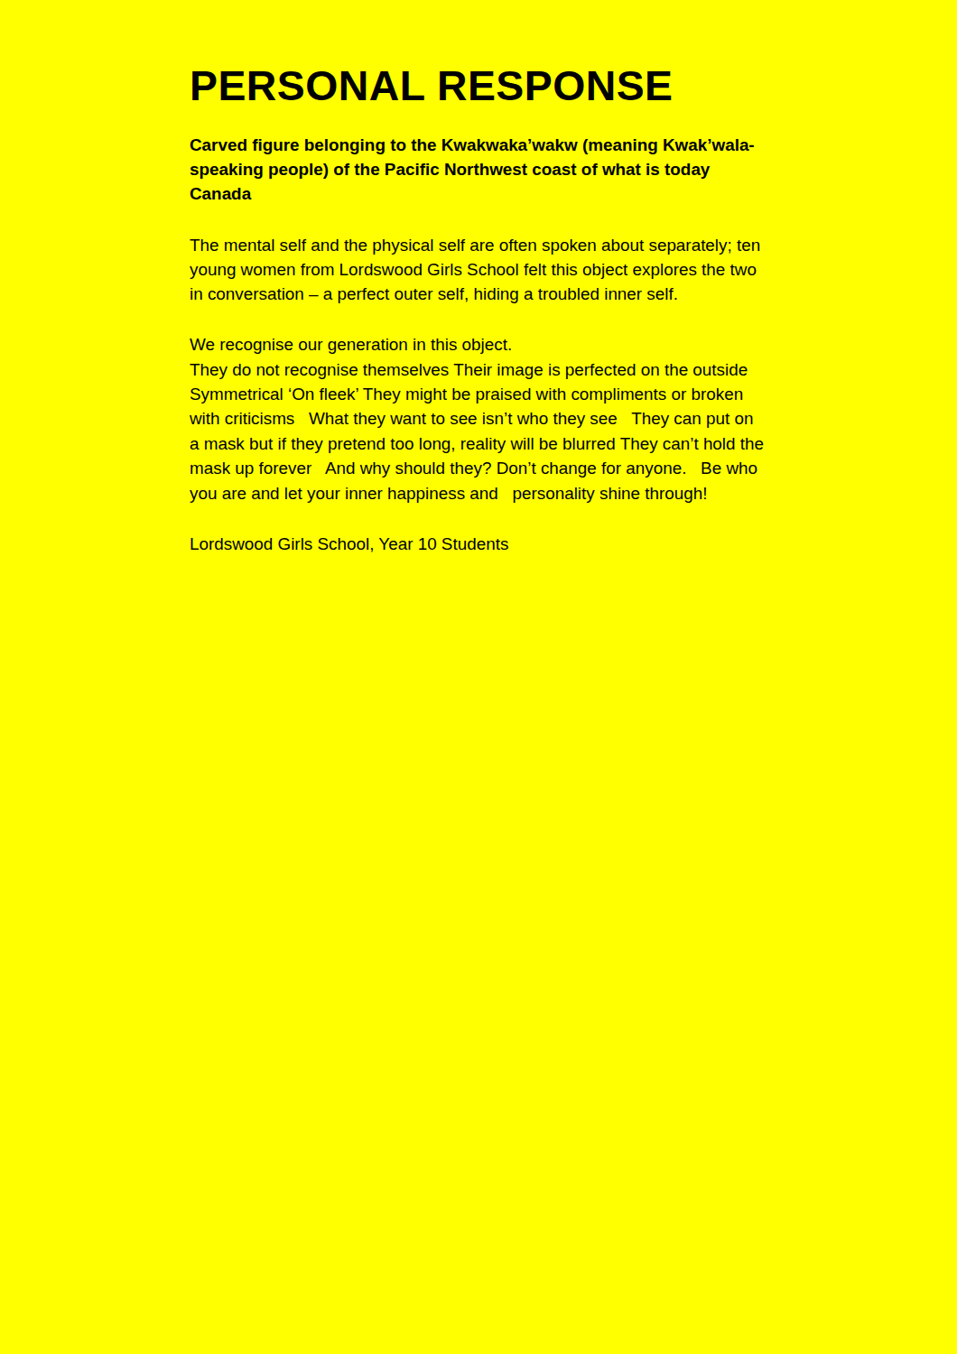PERSONAL RESPONSE
Carved figure belonging to the Kwakwaka’wakw (meaning Kwak’wala- speaking people) of the Pacific Northwest coast of what is today Canada
The mental self and the physical self are often spoken about separately; ten young women from Lordswood Girls School felt this object explores the two in conversation – a perfect outer self, hiding a troubled inner self.
We recognise our generation in this object.
They do not recognise themselves Their image is perfected on the outside Symmetrical ‘On fleek’ They might be praised with compliments or broken with criticisms What they want to see isn’t who they see They can put on a mask but if they pretend too long, reality will be blurred They can’t hold the mask up forever And why should they? Don’t change for anyone. Be who you are and let your inner happiness and personality shine through!
Lordswood Girls School, Year 10 Students